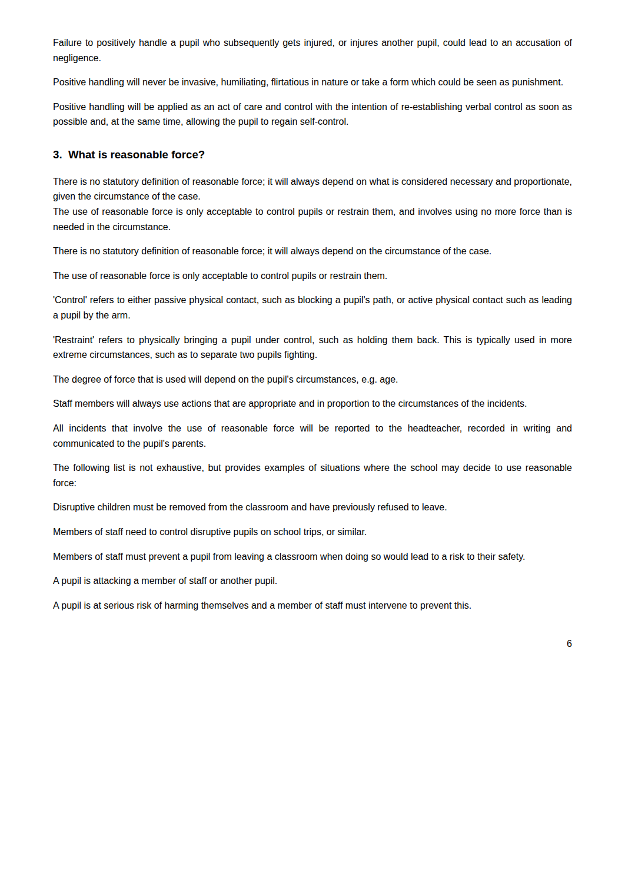Failure to positively handle a pupil who subsequently gets injured, or injures another pupil, could lead to an accusation of negligence.
Positive handling will never be invasive, humiliating, flirtatious in nature or take a form which could be seen as punishment.
Positive handling will be applied as an act of care and control with the intention of re-establishing verbal control as soon as possible and, at the same time, allowing the pupil to regain self-control.
3. What is reasonable force?
There is no statutory definition of reasonable force; it will always depend on what is considered necessary and proportionate, given the circumstance of the case.
The use of reasonable force is only acceptable to control pupils or restrain them, and involves using no more force than is needed in the circumstance.
There is no statutory definition of reasonable force; it will always depend on the circumstance of the case.
The use of reasonable force is only acceptable to control pupils or restrain them.
'Control' refers to either passive physical contact, such as blocking a pupil's path, or active physical contact such as leading a pupil by the arm.
'Restraint' refers to physically bringing a pupil under control, such as holding them back. This is typically used in more extreme circumstances, such as to separate two pupils fighting.
The degree of force that is used will depend on the pupil's circumstances, e.g. age.
Staff members will always use actions that are appropriate and in proportion to the circumstances of the incidents.
All incidents that involve the use of reasonable force will be reported to the headteacher, recorded in writing and communicated to the pupil's parents.
The following list is not exhaustive, but provides examples of situations where the school may decide to use reasonable force:
Disruptive children must be removed from the classroom and have previously refused to leave.
Members of staff need to control disruptive pupils on school trips, or similar.
Members of staff must prevent a pupil from leaving a classroom when doing so would lead to a risk to their safety.
A pupil is attacking a member of staff or another pupil.
A pupil is at serious risk of harming themselves and a member of staff must intervene to prevent this.
6